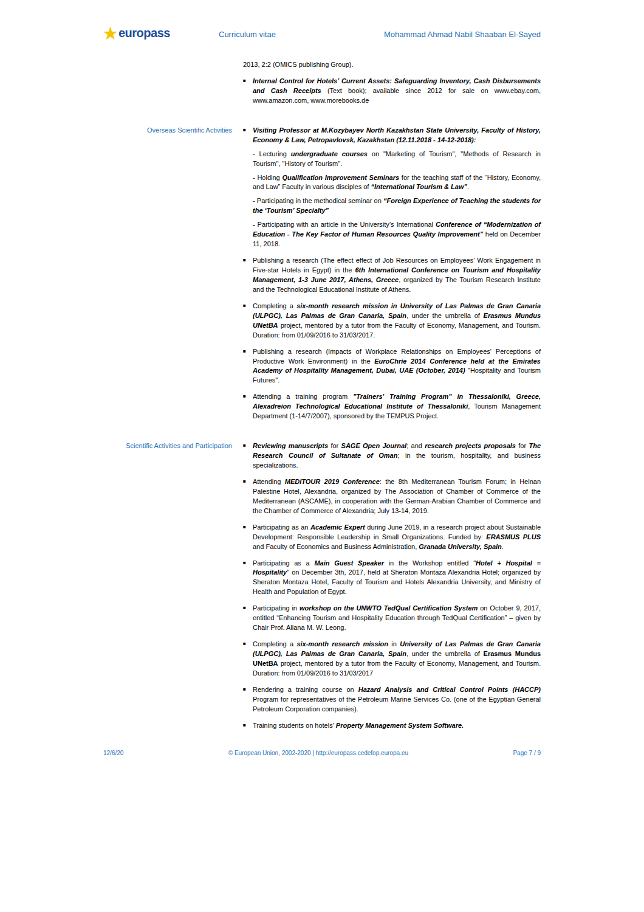★europass
Curriculum vitae
Mohammad Ahmad Nabil Shaaban El-Sayed
2013, 2:2 (OMICS publishing Group).
Internal Control for Hotels’ Current Assets: Safeguarding Inventory, Cash Disbursements and Cash Receipts (Text book); available since 2012 for sale on www.ebay.com, www.amazon.com, www.morebooks.de
Overseas Scientific Activities
Visiting Professor at M.Kozybayev North Kazakhstan State University, Faculty of History, Economy & Law, Petropavlovsk, Kazakhstan (12.11.2018 - 14-12-2018):
- Lecturing undergraduate courses on "Marketing of Tourism", "Methods of Research in Tourism", "History of Tourism".
- Holding Qualification Improvement Seminars for the teaching staff of the “History, Economy, and Law” Faculty in various disciples of “International Tourism & Law”.
- Participating in the methodical seminar on “Foreign Experience of Teaching the students for the ‘Tourism’ Specialty”
- Participating with an article in the University’s International Conference of “Modernization of Education - The Key Factor of Human Resources Quality Improvement” held on December 11, 2018.
Publishing a research (The effect effect of Job Resources on Employees’ Work Engagement in Five-star Hotels in Egypt) in the 6th International Conference on Tourism and Hospitality Management, 1-3 June 2017, Athens, Greece, organized by The Tourism Research Institute and the Technological Educational Institute of Athens.
Completing a six-month research mission in University of Las Palmas de Gran Canaria (ULPGC), Las Palmas de Gran Canaria, Spain, under the umbrella of Erasmus Mundus UNetBA project, mentored by a tutor from the Faculty of Economy, Management, and Tourism. Duration: from 01/09/2016 to 31/03/2017.
Publishing a research (Impacts of Workplace Relationships on Employees' Perceptions of Productive Work Environment) in the EuroChrie 2014 Conference held at the Emirates Academy of Hospitality Management, Dubai, UAE (October, 2014) "Hospitality and Tourism Futures".
Attending a training program "Trainers' Training Program" in Thessaloniki, Greece, Alexadreion Technological Educational Institute of Thessaloniki, Tourism Management Department (1-14/7/2007), sponsored by the TEMPUS Project.
Scientific Activities and Participation
Reviewing manuscripts for SAGE Open Journal; and research projects proposals for The Research Council of Sultanate of Oman; in the tourism, hospitality, and business specializations.
Attending MEDITOUR 2019 Conference: the 8th Mediterranean Tourism Forum; in Helnan Palestine Hotel, Alexandria, organized by The Association of Chamber of Commerce of the Mediterranean (ASCAME), in cooperation with the German-Arabian Chamber of Commerce and the Chamber of Commerce of Alexandria; July 13-14, 2019.
Participating as an Academic Expert during June 2019, in a research project about Sustainable Development: Responsible Leadership in Small Organizations. Funded by: ERASMUS PLUS and Faculty of Economics and Business Administration, Granada University, Spain.
Participating as a Main Guest Speaker in the Workshop entitled "Hotel + Hospital = Hospitality" on December 3th, 2017, held at Sheraton Montaza Alexandria Hotel; organized by Sheraton Montaza Hotel, Faculty of Tourism and Hotels Alexandria University, and Ministry of Health and Population of Egypt.
Participating in workshop on the UNWTO TedQual Certification System on October 9, 2017, entitled “Enhancing Tourism and Hospitality Education through TedQual Certification” – given by Chair Prof. Aliana M. W. Leong.
Completing a six-month research mission in University of Las Palmas de Gran Canaria (ULPGC), Las Palmas de Gran Canaria, Spain, under the umbrella of Erasmus Mundus UNetBA project, mentored by a tutor from the Faculty of Economy, Management, and Tourism. Duration: from 01/09/2016 to 31/03/2017
Rendering a training course on Hazard Analysis and Critical Control Points (HACCP) Program for representatives of the Petroleum Marine Services Co. (one of the Egyptian General Petroleum Corporation companies).
Training students on hotels' Property Management System Software.
12/6/20
© European Union, 2002-2020 | http://europass.cedefop.europa.eu
Page 7 / 9